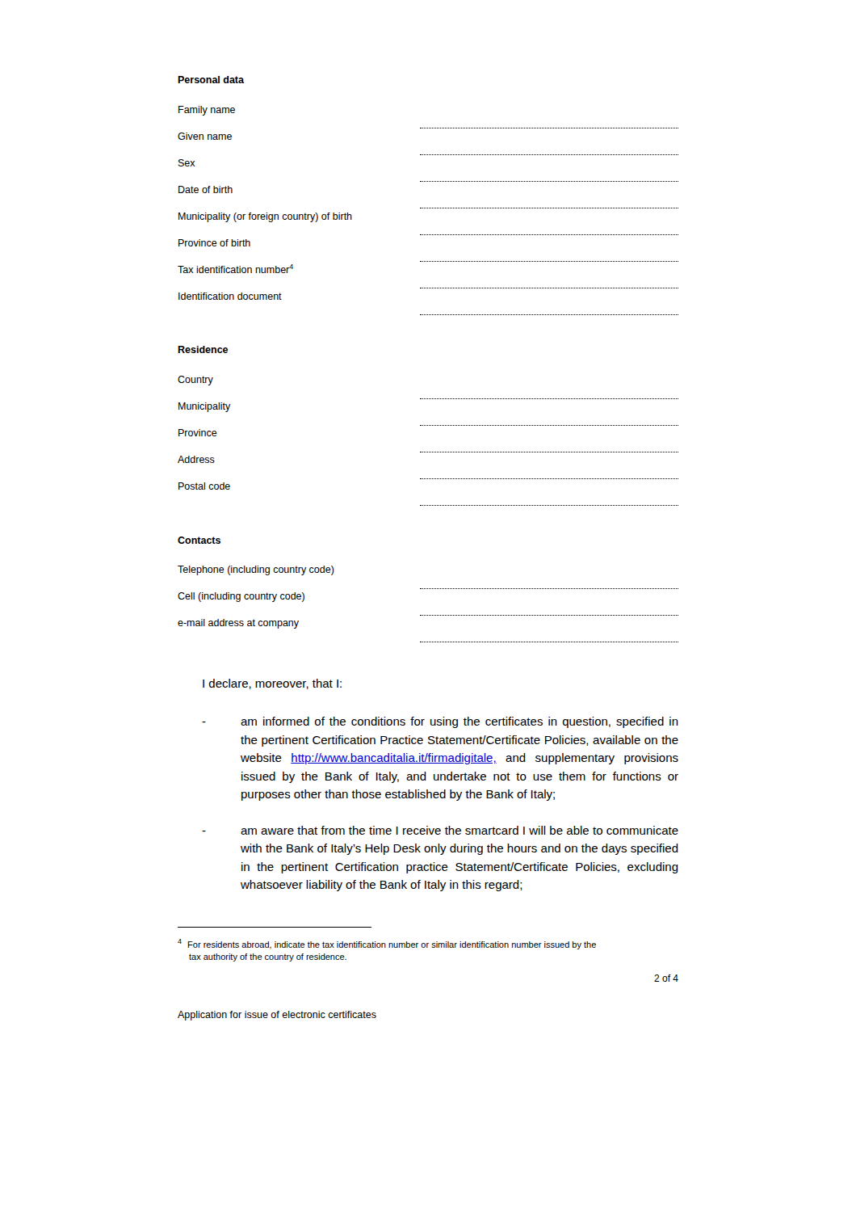Personal data
| Family name | |
| Given name | |
| Sex | |
| Date of birth | |
| Municipality (or foreign country) of birth | |
| Province of birth | |
| Tax identification number 4 | |
| Identification document | |
Residence
| Country | |
| Municipality | |
| Province | |
| Address | |
| Postal code | |
Contacts
| Telephone (including country code) | |
| Cell (including country code) | |
| e-mail address at company | |
I declare, moreover, that I:
am informed of the conditions for using the certificates in question, specified in the pertinent Certification Practice Statement/Certificate Policies, available on the website http://www.bancaditalia.it/firmadigitale, and supplementary provisions issued by the Bank of Italy, and undertake not to use them for functions or purposes other than those established by the Bank of Italy;
am aware that from the time I receive the smartcard I will be able to communicate with the Bank of Italy’s Help Desk only during the hours and on the days specified in the pertinent Certification practice Statement/Certificate Policies, excluding whatsoever liability of the Bank of Italy in this regard;
4 For residents abroad, indicate the tax identification number or similar identification number issued by the tax authority of the country of residence.
2 of 4
Application for issue of electronic certificates